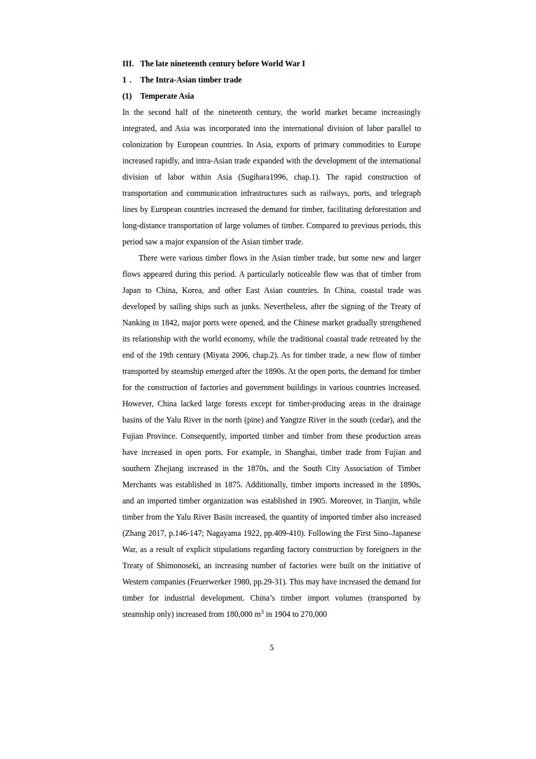III. The late nineteenth century before World War I
1．The Intra-Asian timber trade
(1) Temperate Asia
In the second half of the nineteenth century, the world market became increasingly integrated, and Asia was incorporated into the international division of labor parallel to colonization by European countries. In Asia, exports of primary commodities to Europe increased rapidly, and intra-Asian trade expanded with the development of the international division of labor within Asia (Sugihara1996, chap.1). The rapid construction of transportation and communication infrastructures such as railways, ports, and telegraph lines by European countries increased the demand for timber, facilitating deforestation and long-distance transportation of large volumes of timber. Compared to previous periods, this period saw a major expansion of the Asian timber trade.
There were various timber flows in the Asian timber trade, but some new and larger flows appeared during this period. A particularly noticeable flow was that of timber from Japan to China, Korea, and other East Asian countries. In China, coastal trade was developed by sailing ships such as junks. Nevertheless, after the signing of the Treaty of Nanking in 1842, major ports were opened, and the Chinese market gradually strengthened its relationship with the world economy, while the traditional coastal trade retreated by the end of the 19th century (Miyata 2006, chap.2). As for timber trade, a new flow of timber transported by steamship emerged after the 1890s. At the open ports, the demand for timber for the construction of factories and government buildings in various countries increased. However, China lacked large forests except for timber-producing areas in the drainage basins of the Yalu River in the north (pine) and Yangtze River in the south (cedar), and the Fujian Province. Consequently, imported timber and timber from these production areas have increased in open ports. For example, in Shanghai, timber trade from Fujian and southern Zhejiang increased in the 1870s, and the South City Association of Timber Merchants was established in 1875. Additionally, timber imports increased in the 1890s, and an imported timber organization was established in 1905. Moreover, in Tianjin, while timber from the Yalu River Basin increased, the quantity of imported timber also increased (Zhang 2017, p.146-147; Nagayama 1922, pp.409-410). Following the First Sino–Japanese War, as a result of explicit stipulations regarding factory construction by foreigners in the Treaty of Shimonoseki, an increasing number of factories were built on the initiative of Western companies (Feuerwerker 1980, pp.29-31). This may have increased the demand for timber for industrial development. China’s timber import volumes (transported by steamship only) increased from 180,000 m3 in 1904 to 270,000
5